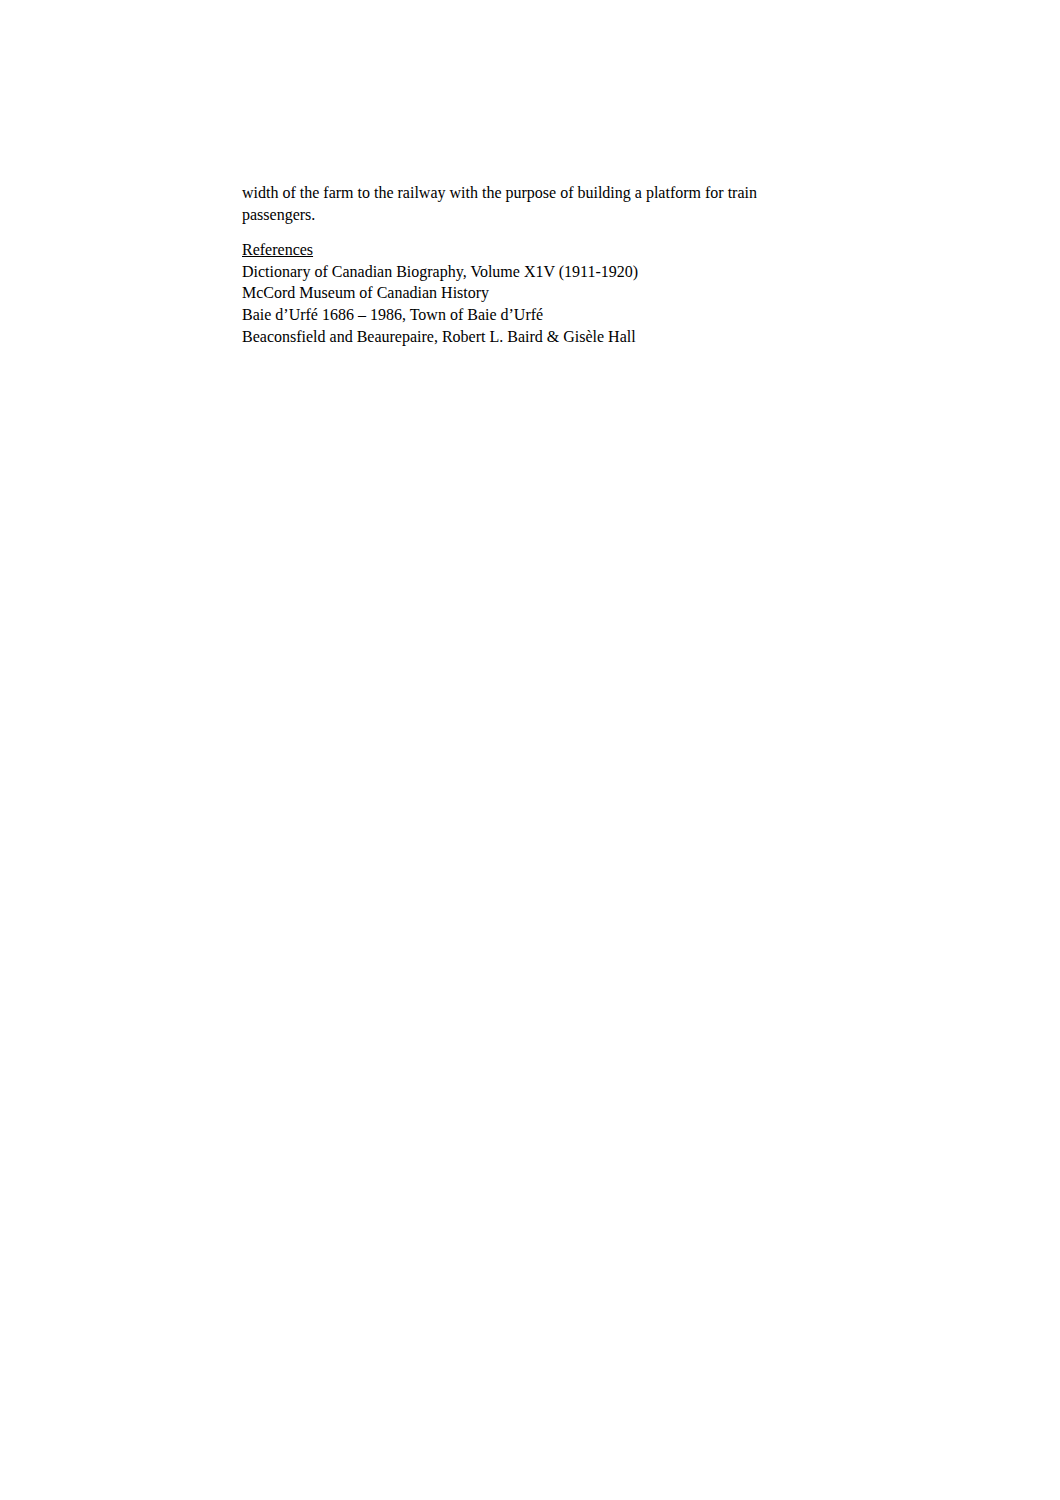width of the farm to the railway with the purpose of building a platform for train passengers.
References
Dictionary of Canadian Biography, Volume X1V (1911-1920)
McCord Museum of Canadian History
Baie d’Urfé 1686 – 1986, Town of Baie d’Urfé
Beaconsfield and Beaurepaire, Robert L. Baird & Gisèle Hall